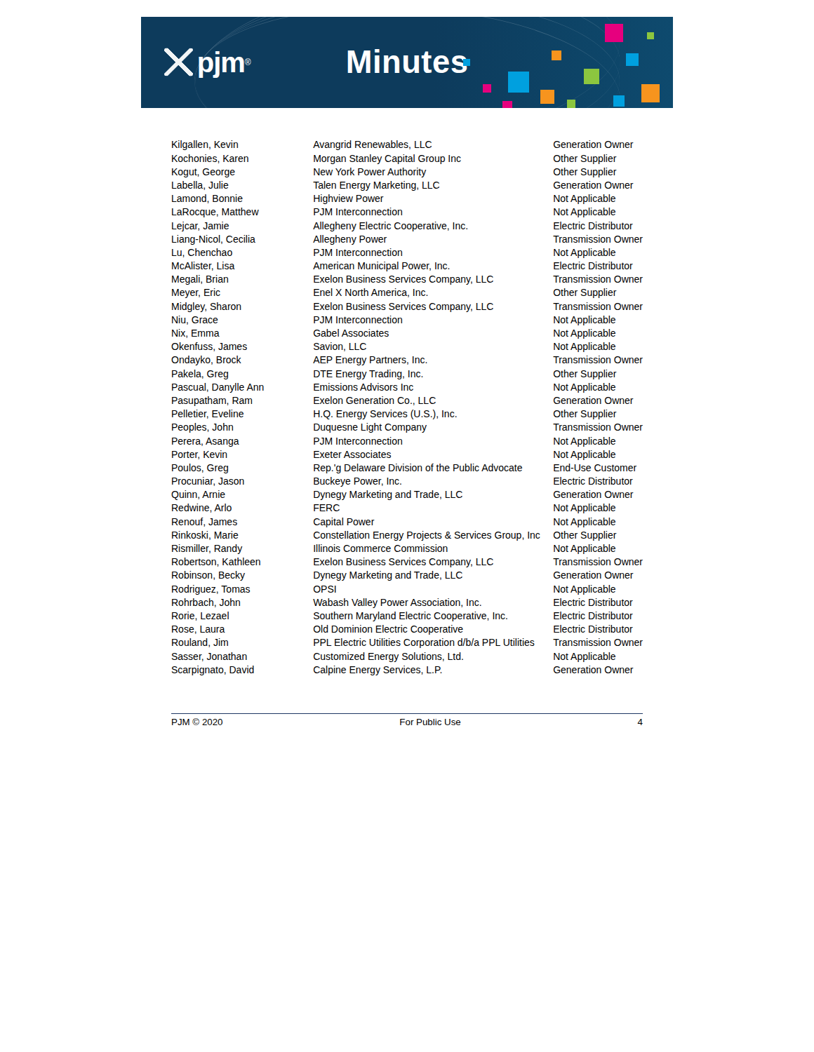pjm®
Minutes
| Kilgallen, Kevin | Avangrid Renewables, LLC | Generation Owner |
| Kochonies, Karen | Morgan Stanley Capital Group Inc | Other Supplier |
| Kogut, George | New York Power Authority | Other Supplier |
| Labella, Julie | Talen Energy Marketing, LLC | Generation Owner |
| Lamond, Bonnie | Highview Power | Not Applicable |
| LaRocque, Matthew | PJM Interconnection | Not Applicable |
| Lejcar, Jamie | Allegheny Electric Cooperative, Inc. | Electric Distributor |
| Liang-Nicol, Cecilia | Allegheny Power | Transmission Owner |
| Lu, Chenchao | PJM Interconnection | Not Applicable |
| McAlister, Lisa | American Municipal Power, Inc. | Electric Distributor |
| Megali, Brian | Exelon Business Services Company, LLC | Transmission Owner |
| Meyer, Eric | Enel X North America, Inc. | Other Supplier |
| Midgley, Sharon | Exelon Business Services Company, LLC | Transmission Owner |
| Niu, Grace | PJM Interconnection | Not Applicable |
| Nix, Emma | Gabel Associates | Not Applicable |
| Okenfuss, James | Savion, LLC | Not Applicable |
| Ondayko, Brock | AEP Energy Partners, Inc. | Transmission Owner |
| Pakela, Greg | DTE Energy Trading, Inc. | Other Supplier |
| Pascual, Danylle Ann | Emissions Advisors Inc | Not Applicable |
| Pasupatham, Ram | Exelon Generation Co., LLC | Generation Owner |
| Pelletier, Eveline | H.Q. Energy Services (U.S.), Inc. | Other Supplier |
| Peoples, John | Duquesne Light Company | Transmission Owner |
| Perera, Asanga | PJM Interconnection | Not Applicable |
| Porter, Kevin | Exeter Associates | Not Applicable |
| Poulos, Greg | Rep.'g Delaware Division of the Public Advocate | End-Use Customer |
| Procuniar, Jason | Buckeye Power, Inc. | Electric Distributor |
| Quinn, Arnie | Dynegy Marketing and Trade, LLC | Generation Owner |
| Redwine, Arlo | FERC | Not Applicable |
| Renouf, James | Capital Power | Not Applicable |
| Rinkoski, Marie | Constellation Energy Projects & Services Group, Inc | Other Supplier |
| Rismiller, Randy | Illinois Commerce Commission | Not Applicable |
| Robertson, Kathleen | Exelon Business Services Company, LLC | Transmission Owner |
| Robinson, Becky | Dynegy Marketing and Trade, LLC | Generation Owner |
| Rodriguez, Tomas | OPSI | Not Applicable |
| Rohrbach, John | Wabash Valley Power Association, Inc. | Electric Distributor |
| Rorie, Lezael | Southern Maryland Electric Cooperative, Inc. | Electric Distributor |
| Rose, Laura | Old Dominion Electric Cooperative | Electric Distributor |
| Rouland, Jim | PPL Electric Utilities Corporation d/b/a PPL Utilities | Transmission Owner |
| Sasser, Jonathan | Customized Energy Solutions, Ltd. | Not Applicable |
| Scarpignato, David | Calpine Energy Services, L.P. | Generation Owner |
PJM © 2020
For Public Use
4